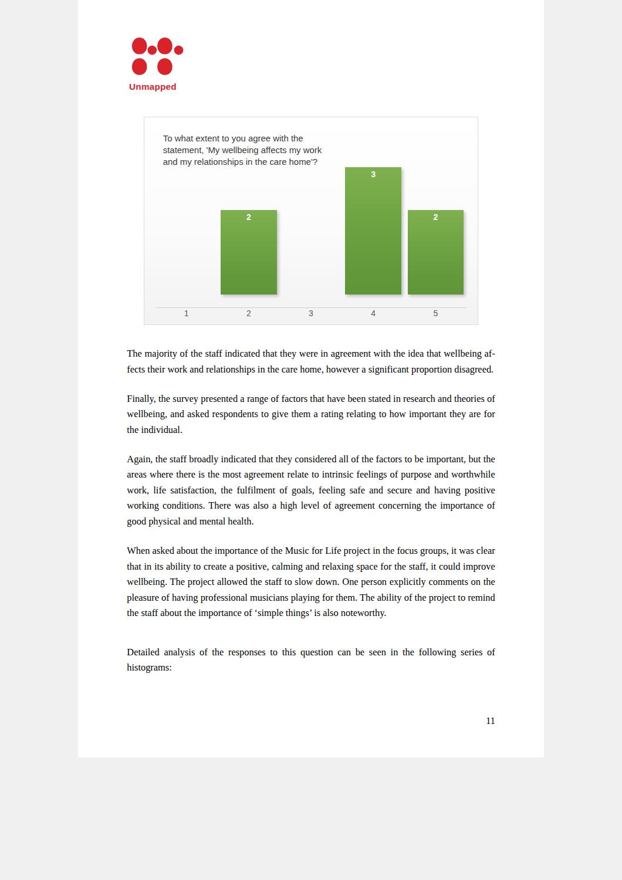Unmapped
To what extent to you agree with the statement, 'My wellbeing affects my work and my relationships in the care home'?
2
3
2
12345
The majority of the staff indicated that they were in agreement with the idea that wellbeing affects their work and relationships in the care home, however a significant proportion disagreed.
Finally, the survey presented a range of factors that have been stated in research and theories of wellbeing, and asked respondents to give them a rating relating to how important they are for the individual.
Again, the staff broadly indicated that they considered all of the factors to be important, but the areas where there is the most agreement relate to intrinsic feelings of purpose and worthwhile work, life satisfaction, the fulfilment of goals, feeling safe and secure and having positive working conditions. There was also a high level of agreement concerning the importance of good physical and mental health.
When asked about the importance of the Music for Life project in the focus groups, it was clear that in its ability to create a positive, calming and relaxing space for the staff, it could improve wellbeing. The project allowed the staff to slow down. One person explicitly comments on the pleasure of having professional musicians playing for them. The ability of the project to remind the staff about the importance of ‘simple things’ is also noteworthy.
Detailed analysis of the responses to this question can be seen in the following series of histograms:
11